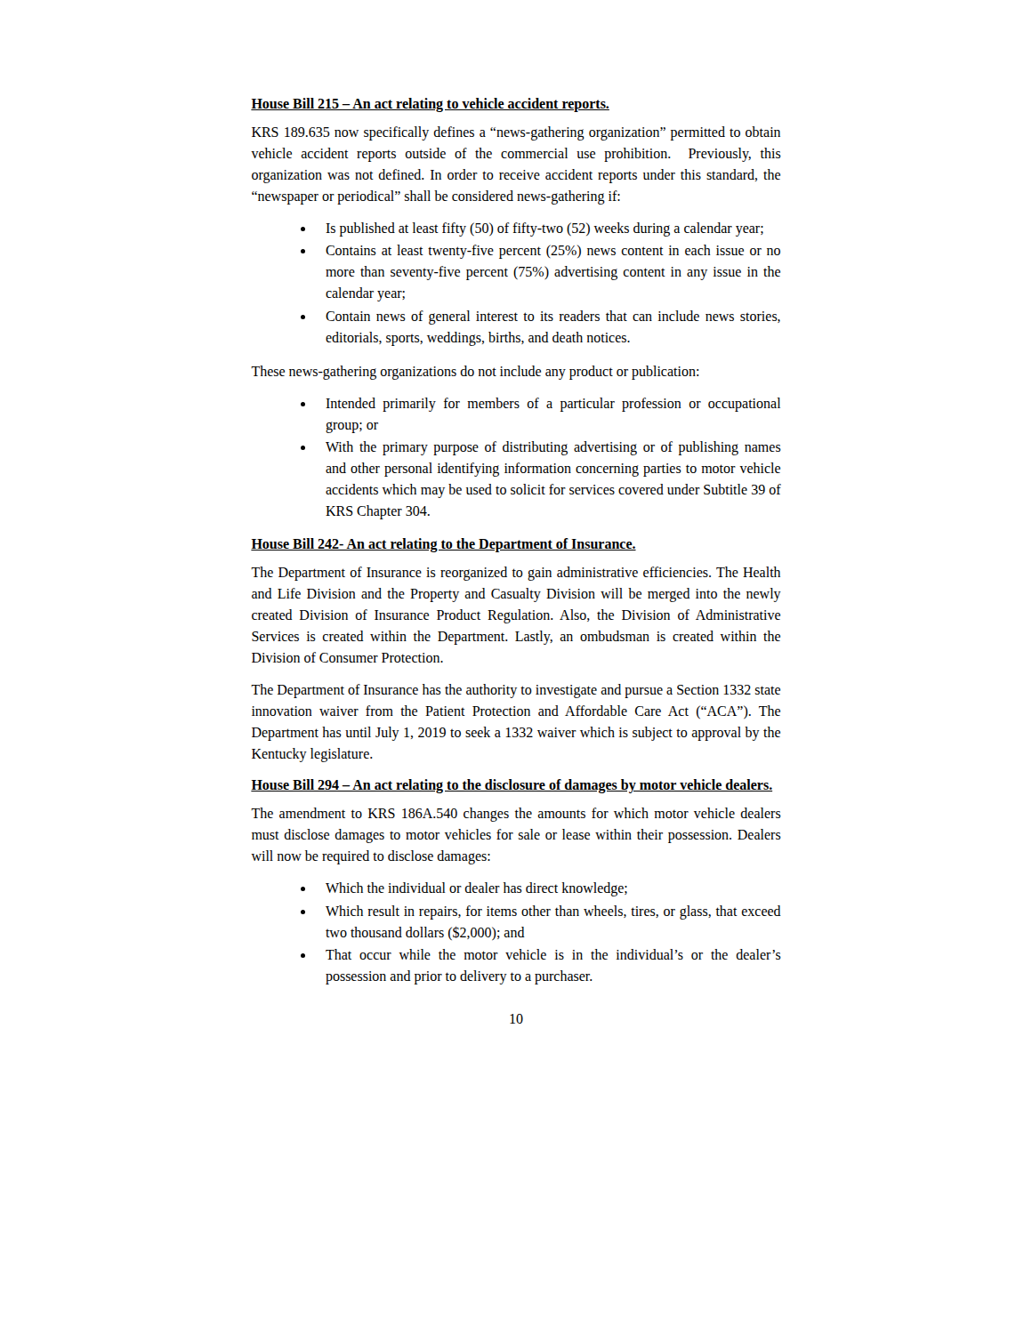House Bill 215 – An act relating to vehicle accident reports.
KRS 189.635 now specifically defines a “news-gathering organization” permitted to obtain vehicle accident reports outside of the commercial use prohibition. Previously, this organization was not defined. In order to receive accident reports under this standard, the “newspaper or periodical” shall be considered news-gathering if:
Is published at least fifty (50) of fifty-two (52) weeks during a calendar year;
Contains at least twenty-five percent (25%) news content in each issue or no more than seventy-five percent (75%) advertising content in any issue in the calendar year;
Contain news of general interest to its readers that can include news stories, editorials, sports, weddings, births, and death notices.
These news-gathering organizations do not include any product or publication:
Intended primarily for members of a particular profession or occupational group; or
With the primary purpose of distributing advertising or of publishing names and other personal identifying information concerning parties to motor vehicle accidents which may be used to solicit for services covered under Subtitle 39 of KRS Chapter 304.
House Bill 242- An act relating to the Department of Insurance.
The Department of Insurance is reorganized to gain administrative efficiencies. The Health and Life Division and the Property and Casualty Division will be merged into the newly created Division of Insurance Product Regulation. Also, the Division of Administrative Services is created within the Department. Lastly, an ombudsman is created within the Division of Consumer Protection.
The Department of Insurance has the authority to investigate and pursue a Section 1332 state innovation waiver from the Patient Protection and Affordable Care Act (“ACA”). The Department has until July 1, 2019 to seek a 1332 waiver which is subject to approval by the Kentucky legislature.
House Bill 294 – An act relating to the disclosure of damages by motor vehicle dealers.
The amendment to KRS 186A.540 changes the amounts for which motor vehicle dealers must disclose damages to motor vehicles for sale or lease within their possession. Dealers will now be required to disclose damages:
Which the individual or dealer has direct knowledge;
Which result in repairs, for items other than wheels, tires, or glass, that exceed two thousand dollars ($2,000); and
That occur while the motor vehicle is in the individual’s or the dealer’s possession and prior to delivery to a purchaser.
10